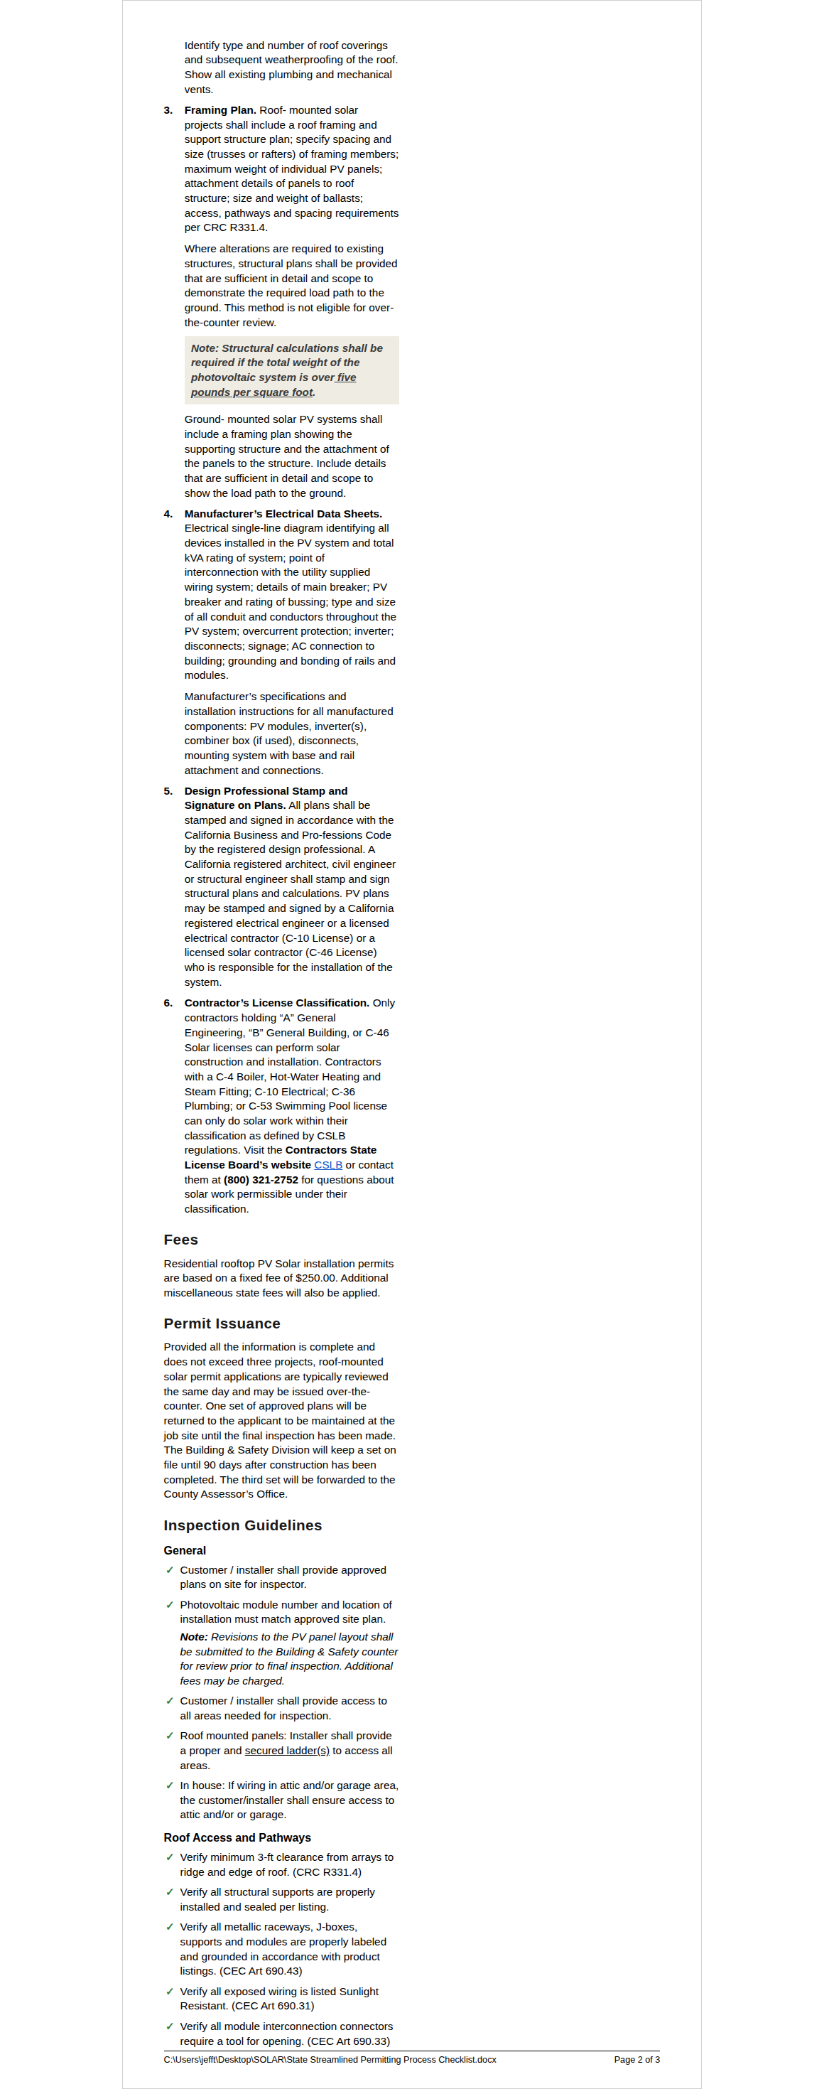Identify type and number of roof coverings and subsequent weatherproofing of the roof. Show all existing plumbing and mechanical vents.
3. Framing Plan. Roof- mounted solar projects shall include a roof framing and support structure plan; specify spacing and size (trusses or rafters) of framing members; maximum weight of individual PV panels; attachment details of panels to roof structure; size and weight of ballasts; access, pathways and spacing requirements per CRC R331.4.
Where alterations are required to existing structures, structural plans shall be provided that are sufficient in detail and scope to demonstrate the required load path to the ground. This method is not eligible for over-the-counter review.
Note: Structural calculations shall be required if the total weight of the photovoltaic system is over five pounds per square foot.
Ground- mounted solar PV systems shall include a framing plan showing the supporting structure and the attachment of the panels to the structure. Include details that are sufficient in detail and scope to show the load path to the ground.
4. Manufacturer’s Electrical Data Sheets. Electrical single-line diagram identifying all devices installed in the PV system and total kVA rating of system; point of interconnection with the utility supplied wiring system; details of main breaker; PV breaker and rating of bussing; type and size of all conduit and conductors throughout the PV system; overcurrent protection; inverter; disconnects; signage; AC connection to building; grounding and bonding of rails and modules.
Manufacturer’s specifications and installation instructions for all manufactured components: PV modules, inverter(s), combiner box (if used), disconnects, mounting system with base and rail attachment and connections.
5. Design Professional Stamp and Signature on Plans. All plans shall be stamped and signed in accordance with the California Business and Pro-fessions Code by the registered design professional. A California registered architect, civil engineer or structural engineer shall stamp and sign structural plans and calculations. PV plans may be stamped and signed by a California registered electrical engineer or a licensed electrical contractor (C-10 License) or a licensed solar contractor (C-46 License) who is responsible for the installation of the system.
6. Contractor’s License Classification. Only contractors holding “A” General Engineering, “B” General Building, or C-46 Solar licenses can perform solar construction and installation. Contractors with a C-4 Boiler, Hot-Water Heating and Steam Fitting; C-10 Electrical; C-36 Plumbing; or C-53 Swimming Pool license can only do solar work within their classification as defined by CSLB regulations. Visit the Contractors State License Board’s website CSLB or contact them at (800) 321-2752 for questions about solar work permissible under their classification.
Fees
Residential rooftop PV Solar installation permits are based on a fixed fee of $250.00. Additional miscellaneous state fees will also be applied.
Permit Issuance
Provided all the information is complete and does not exceed three projects, roof-mounted solar permit applications are typically reviewed the same day and may be issued over-the-counter. One set of approved plans will be returned to the applicant to be maintained at the job site until the final inspection has been made. The Building & Safety Division will keep a set on file until 90 days after construction has been completed. The third set will be forwarded to the County Assessor’s Office.
Inspection Guidelines
General
Customer / installer shall provide approved plans on site for inspector.
Photovoltaic module number and location of installation must match approved site plan.
Note: Revisions to the PV panel layout shall be submitted to the Building & Safety counter for review prior to final inspection. Additional fees may be charged.
Customer / installer shall provide access to all areas needed for inspection.
Roof mounted panels: Installer shall provide a proper and secured ladder(s) to access all areas.
In house: If wiring in attic and/or garage area, the customer/installer shall ensure access to attic and/or or garage.
Roof Access and Pathways
Verify minimum 3-ft clearance from arrays to ridge and edge of roof. (CRC R331.4)
Verify all structural supports are properly installed and sealed per listing.
Verify all metallic raceways, J-boxes, supports and modules are properly labeled and grounded in accordance with product listings. (CEC Art 690.43)
Verify all exposed wiring is listed Sunlight Resistant. (CEC Art 690.31)
Verify all module interconnection connectors require a tool for opening. (CEC Art 690.33)
C:\Users\jefft\Desktop\SOLAR\State Streamlined Permitting Process Checklist.docx Page 2 of 3